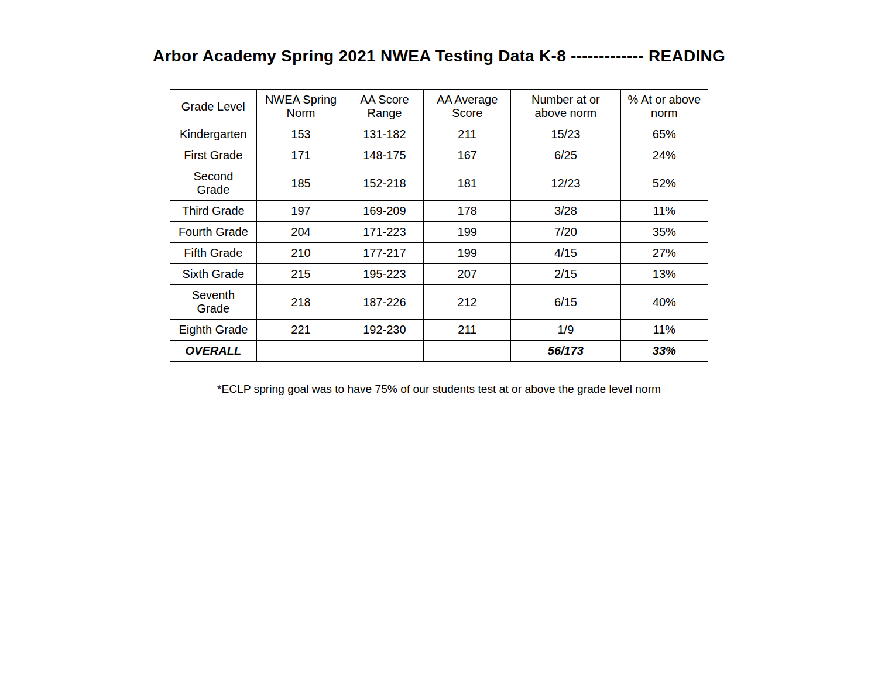Arbor Academy Spring 2021 NWEA Testing Data K-8 ------------- READING
| Grade Level | NWEA Spring Norm | AA Score Range | AA Average Score | Number at or above norm | % At or above norm |
| --- | --- | --- | --- | --- | --- |
| Kindergarten | 153 | 131-182 | 211 | 15/23 | 65% |
| First Grade | 171 | 148-175 | 167 | 6/25 | 24% |
| Second Grade | 185 | 152-218 | 181 | 12/23 | 52% |
| Third Grade | 197 | 169-209 | 178 | 3/28 | 11% |
| Fourth Grade | 204 | 171-223 | 199 | 7/20 | 35% |
| Fifth Grade | 210 | 177-217 | 199 | 4/15 | 27% |
| Sixth Grade | 215 | 195-223 | 207 | 2/15 | 13% |
| Seventh Grade | 218 | 187-226 | 212 | 6/15 | 40% |
| Eighth Grade | 221 | 192-230 | 211 | 1/9 | 11% |
| OVERALL | | | | 56/173 | 33% |
*ECLP spring goal was to have 75% of our students test at or above the grade level norm